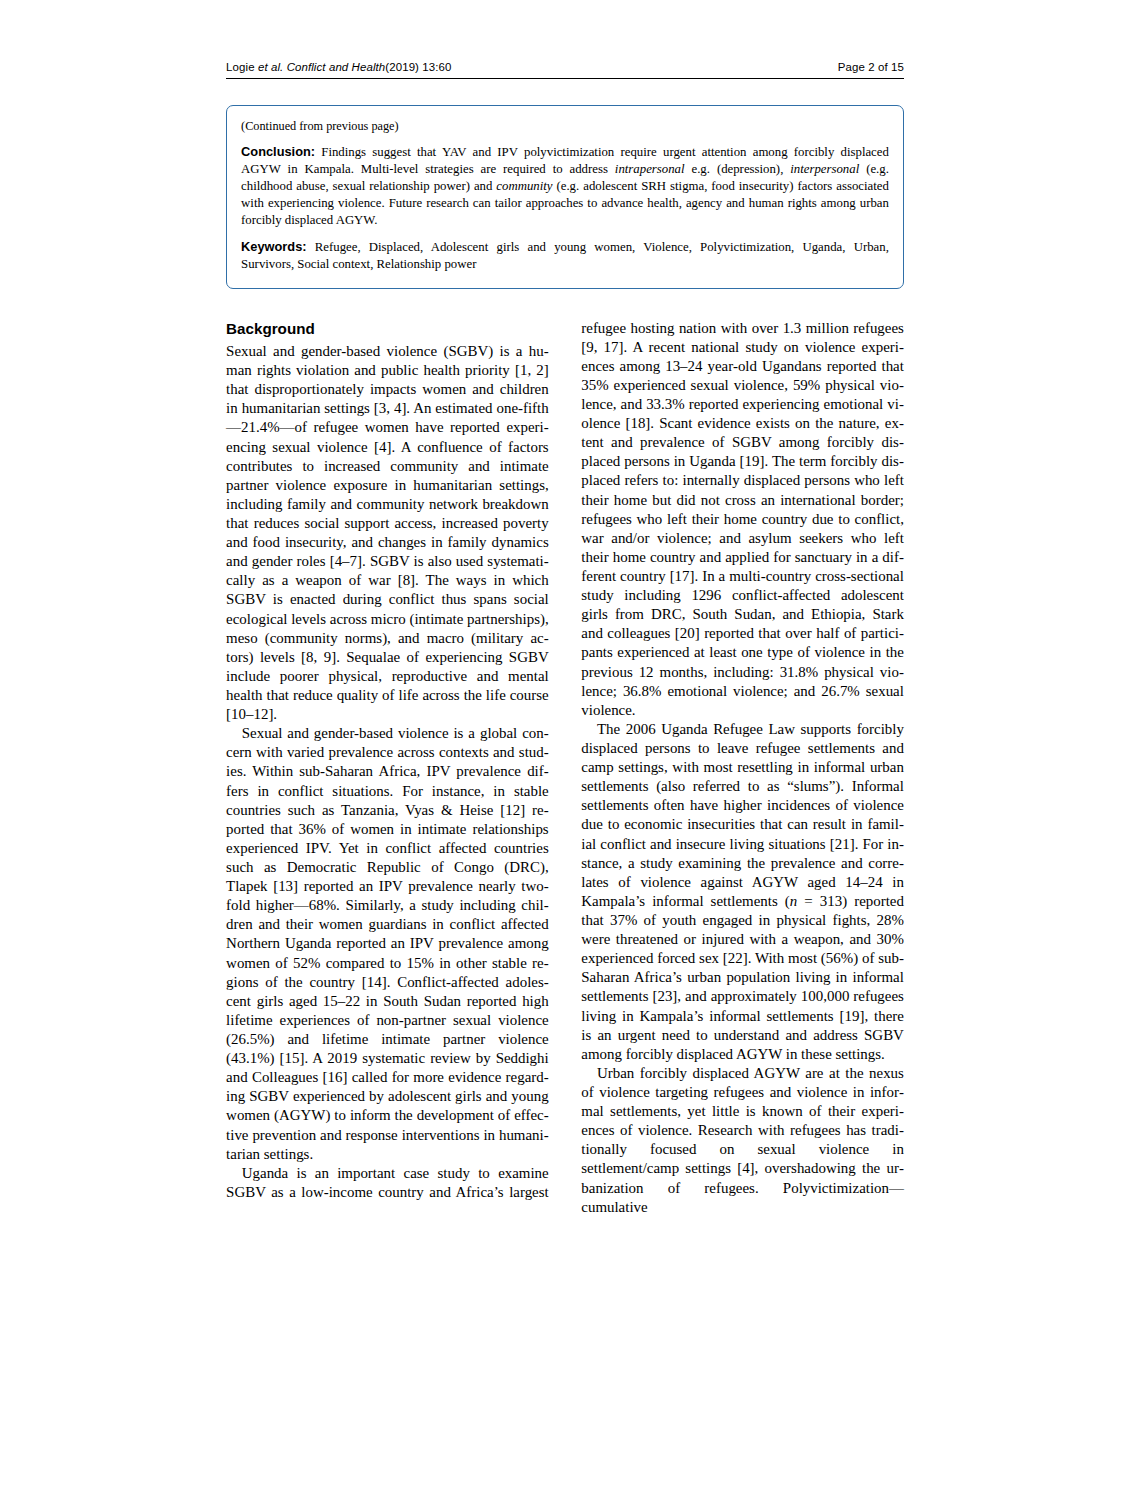Logie et al. Conflict and Health
(2019) 13:60
Page 2 of 15
(Continued from previous page)
Conclusion: Findings suggest that YAV and IPV polyvictimization require urgent attention among forcibly displaced AGYW in Kampala. Multi-level strategies are required to address intrapersonal e.g. (depression), interpersonal (e.g. childhood abuse, sexual relationship power) and community (e.g. adolescent SRH stigma, food insecurity) factors associated with experiencing violence. Future research can tailor approaches to advance health, agency and human rights among urban forcibly displaced AGYW.
Keywords: Refugee, Displaced, Adolescent girls and young women, Violence, Polyvictimization, Uganda, Urban, Survivors, Social context, Relationship power
Background
Sexual and gender-based violence (SGBV) is a human rights violation and public health priority [1, 2] that disproportionately impacts women and children in humanitarian settings [3, 4]. An estimated one-fifth—21.4%—of refugee women have reported experiencing sexual violence [4]. A confluence of factors contributes to increased community and intimate partner violence exposure in humanitarian settings, including family and community network breakdown that reduces social support access, increased poverty and food insecurity, and changes in family dynamics and gender roles [4–7]. SGBV is also used systematically as a weapon of war [8]. The ways in which SGBV is enacted during conflict thus spans social ecological levels across micro (intimate partnerships), meso (community norms), and macro (military actors) levels [8, 9]. Sequalae of experiencing SGBV include poorer physical, reproductive and mental health that reduce quality of life across the life course [10–12].
Sexual and gender-based violence is a global concern with varied prevalence across contexts and studies. Within sub-Saharan Africa, IPV prevalence differs in conflict situations. For instance, in stable countries such as Tanzania, Vyas & Heise [12] reported that 36% of women in intimate relationships experienced IPV. Yet in conflict affected countries such as Democratic Republic of Congo (DRC), Tlapek [13] reported an IPV prevalence nearly two-fold higher—68%. Similarly, a study including children and their women guardians in conflict affected Northern Uganda reported an IPV prevalence among women of 52% compared to 15% in other stable regions of the country [14]. Conflict-affected adolescent girls aged 15–22 in South Sudan reported high lifetime experiences of non-partner sexual violence (26.5%) and lifetime intimate partner violence (43.1%) [15]. A 2019 systematic review by Seddighi and Colleagues [16] called for more evidence regarding SGBV experienced by adolescent girls and young women (AGYW) to inform the development of effective prevention and response interventions in humanitarian settings.
Uganda is an important case study to examine SGBV as a low-income country and Africa’s largest refugee hosting nation with over 1.3 million refugees [9, 17]. A recent national study on violence experiences among 13–24 year-old Ugandans reported that 35% experienced sexual violence, 59% physical violence, and 33.3% reported experiencing emotional violence [18]. Scant evidence exists on the nature, extent and prevalence of SGBV among forcibly displaced persons in Uganda [19]. The term forcibly displaced refers to: internally displaced persons who left their home but did not cross an international border; refugees who left their home country due to conflict, war and/or violence; and asylum seekers who left their home country and applied for sanctuary in a different country [17]. In a multi-country cross-sectional study including 1296 conflict-affected adolescent girls from DRC, South Sudan, and Ethiopia, Stark and colleagues [20] reported that over half of participants experienced at least one type of violence in the previous 12 months, including: 31.8% physical violence; 36.8% emotional violence; and 26.7% sexual violence.
The 2006 Uganda Refugee Law supports forcibly displaced persons to leave refugee settlements and camp settings, with most resettling in informal urban settlements (also referred to as “slums”). Informal settlements often have higher incidences of violence due to economic insecurities that can result in familial conflict and insecure living situations [21]. For instance, a study examining the prevalence and correlates of violence against AGYW aged 14–24 in Kampala’s informal settlements (n = 313) reported that 37% of youth engaged in physical fights, 28% were threatened or injured with a weapon, and 30% experienced forced sex [22]. With most (56%) of sub-Saharan Africa’s urban population living in informal settlements [23], and approximately 100,000 refugees living in Kampala’s informal settlements [19], there is an urgent need to understand and address SGBV among forcibly displaced AGYW in these settings.
Urban forcibly displaced AGYW are at the nexus of violence targeting refugees and violence in informal settlements, yet little is known of their experiences of violence. Research with refugees has traditionally focused on sexual violence in settlement/camp settings [4], overshadowing the urbanization of refugees. Polyvictimization—cumulative